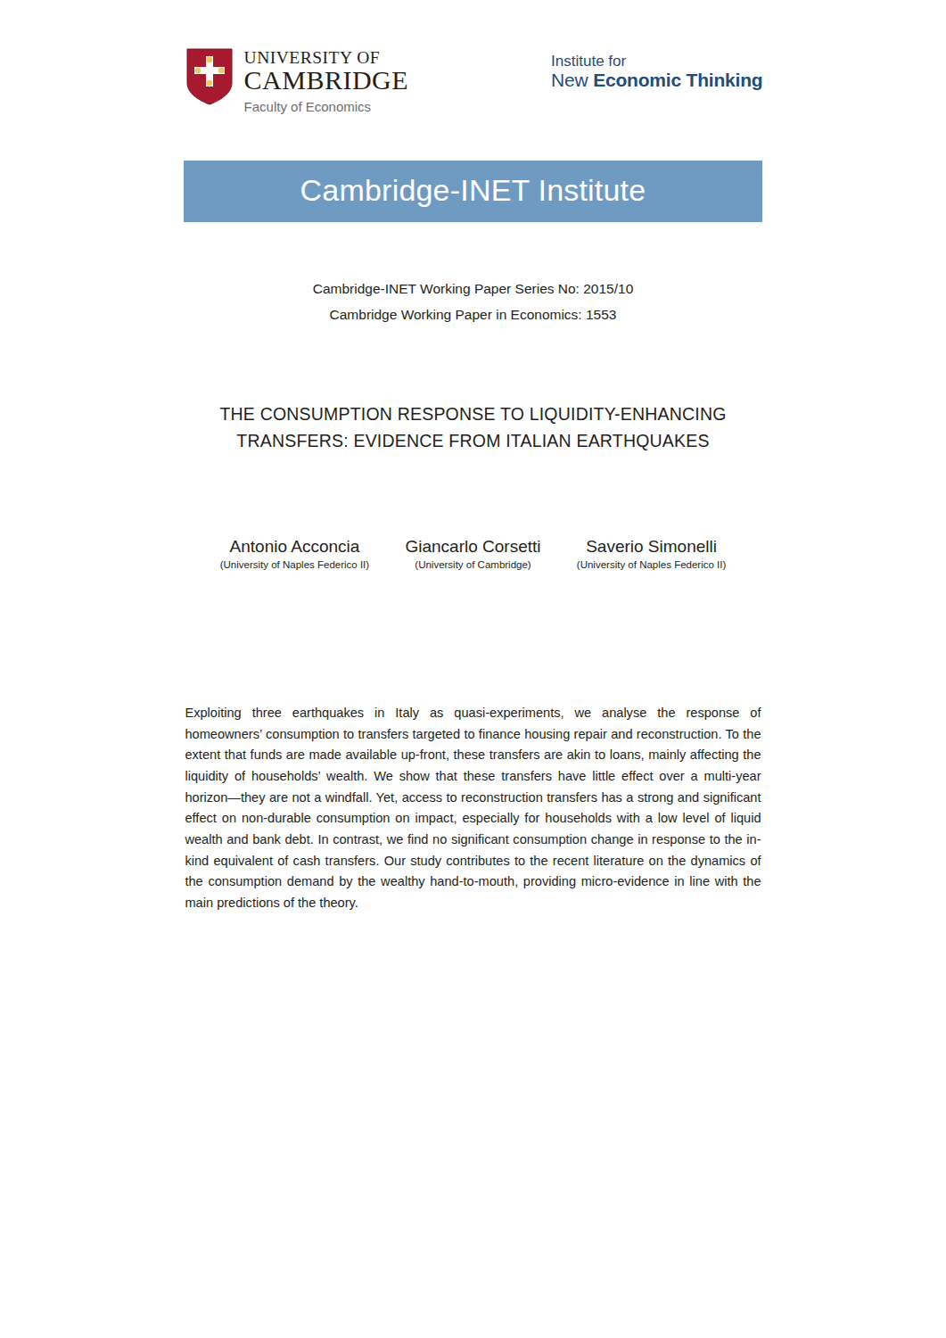UNIVERSITY OF CAMBRIDGE Faculty of Economics
Institute for New Economic Thinking
Cambridge-INET Institute
Cambridge-INET Working Paper Series No: 2015/10
Cambridge Working Paper in Economics: 1553
THE CONSUMPTION RESPONSE TO LIQUIDITY-ENHANCING
TRANSFERS: EVIDENCE FROM ITALIAN EARTHQUAKES
Antonio Acconcia
(University of Naples Federico II)
Giancarlo Corsetti
(University of Cambridge)
Saverio Simonelli
(University of Naples Federico II)
Exploiting three earthquakes in Italy as quasi-experiments, we analyse the response of homeowners’ consumption to transfers targeted to finance housing repair and reconstruction. To the extent that funds are made available up-front, these transfers are akin to loans, mainly affecting the liquidity of households’ wealth. We show that these transfers have little effect over a multi-year horizon—they are not a windfall. Yet, access to reconstruction transfers has a strong and significant effect on non-durable consumption on impact, especially for households with a low level of liquid wealth and bank debt. In contrast, we find no significant consumption change in response to the in-kind equivalent of cash transfers. Our study contributes to the recent literature on the dynamics of the consumption demand by the wealthy hand-to-mouth, providing micro-evidence in line with the main predictions of the theory.